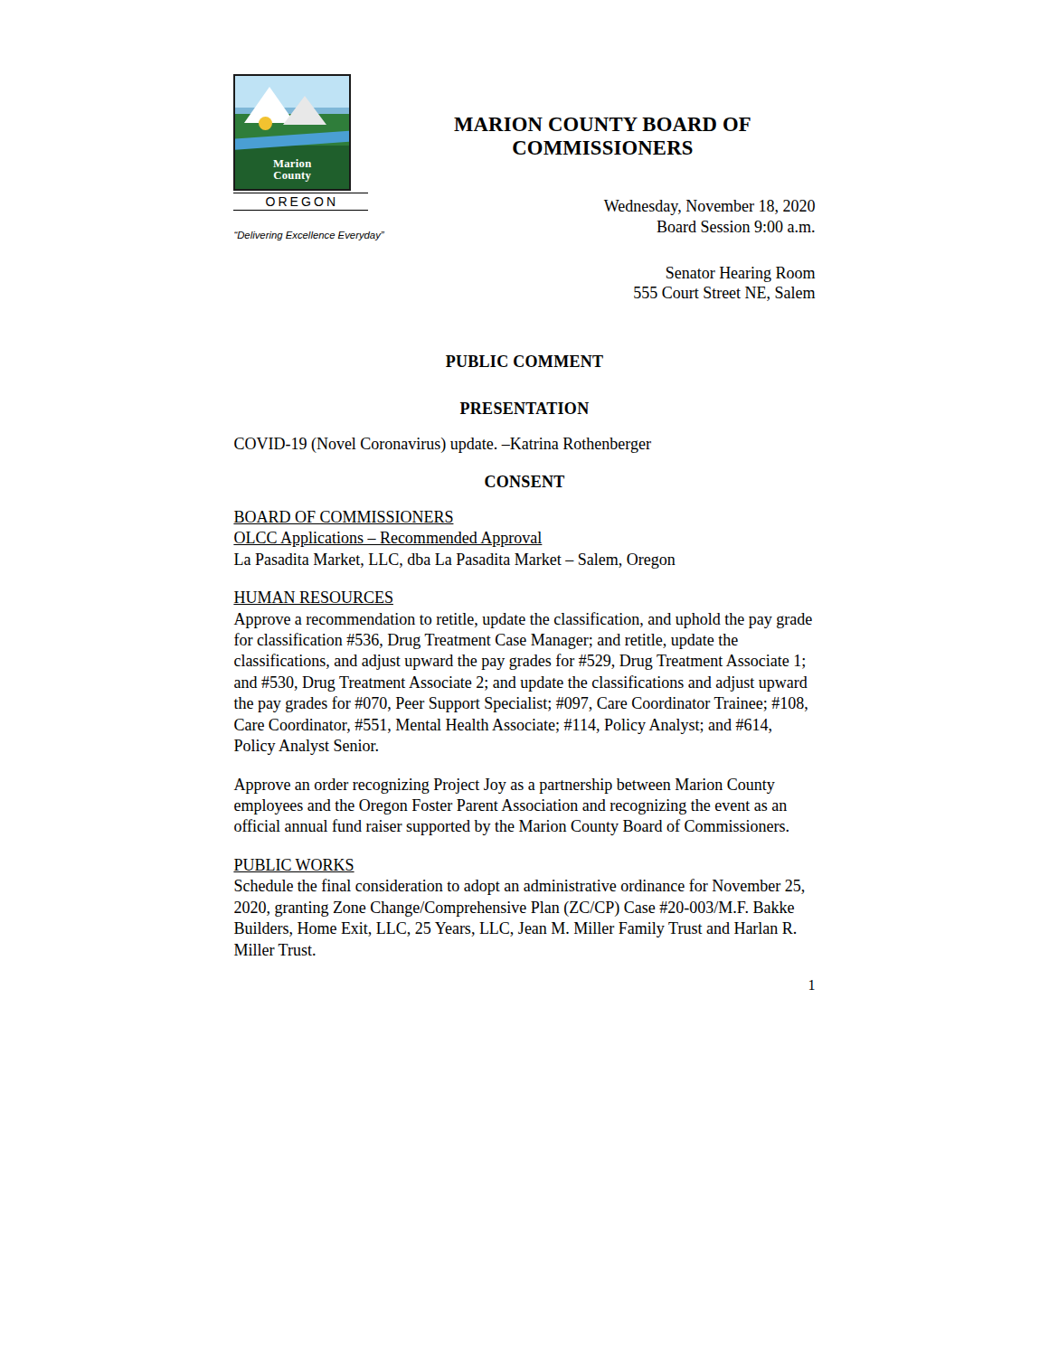Marion
County
OREGON
“Delivering Excellence Everyday”
MARION COUNTY BOARD OF COMMISSIONERS
Wednesday, November 18, 2020
Board Session 9:00 a.m.
Senator Hearing Room
555 Court Street NE, Salem
PUBLIC COMMENT
PRESENTATION
COVID-19 (Novel Coronavirus) update. –Katrina Rothenberger
CONSENT
BOARD OF COMMISSIONERS
OLCC Applications – Recommended Approval
La Pasadita Market, LLC, dba La Pasadita Market – Salem, Oregon
HUMAN RESOURCES
Approve a recommendation to retitle, update the classification, and uphold the pay grade for classification #536, Drug Treatment Case Manager; and retitle, update the classifications, and adjust upward the pay grades for #529, Drug Treatment Associate 1; and #530, Drug Treatment Associate 2; and update the classifications and adjust upward the pay grades for #070, Peer Support Specialist; #097, Care Coordinator Trainee; #108, Care Coordinator, #551, Mental Health Associate; #114, Policy Analyst; and #614, Policy Analyst Senior.
Approve an order recognizing Project Joy as a partnership between Marion County employees and the Oregon Foster Parent Association and recognizing the event as an official annual fund raiser supported by the Marion County Board of Commissioners.
PUBLIC WORKS
Schedule the final consideration to adopt an administrative ordinance for November 25, 2020, granting Zone Change/Comprehensive Plan (ZC/CP) Case #20-003/M.F. Bakke Builders, Home Exit, LLC, 25 Years, LLC, Jean M. Miller Family Trust and Harlan R. Miller Trust.
1